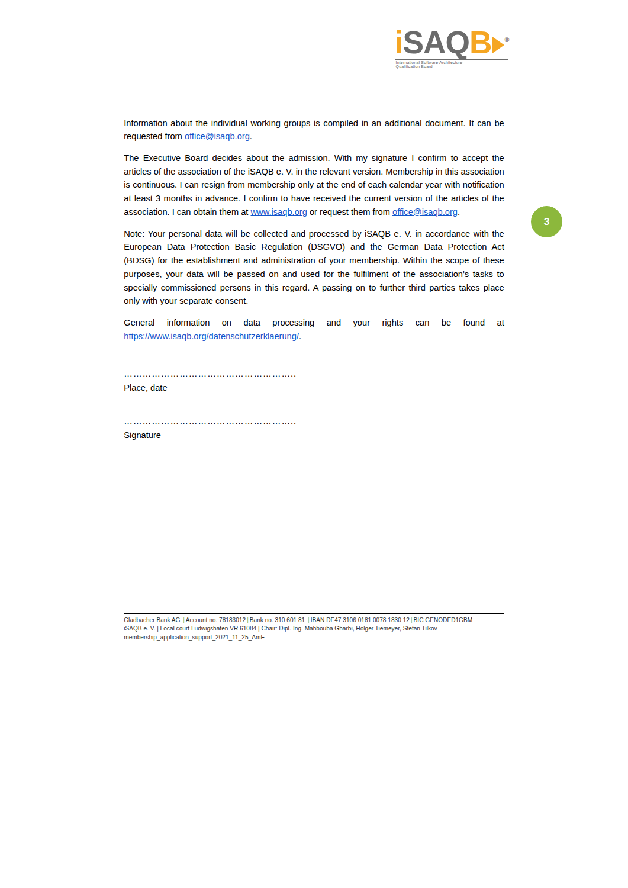iSAQ B ®
International Software Architecture
Qualification Board
3
Information about the individual working groups is compiled in an additional document. It can be requested from office@isaqb.org.
The Executive Board decides about the admission. With my signature I confirm to accept the articles of the association of the iSAQB e. V. in the relevant version. Membership in this association is continuous. I can resign from membership only at the end of each calendar year with notification at least 3 months in advance. I confirm to have received the current version of the articles of the association. I can obtain them at www.isaqb.org or request them from office@isaqb.org.
Note: Your personal data will be collected and processed by iSAQB e. V. in accordance with the European Data Protection Basic Regulation (DSGVO) and the German Data Protection Act (BDSG) for the establishment and administration of your membership. Within the scope of these purposes, your data will be passed on and used for the fulfilment of the association's tasks to specially commissioned persons in this regard. A passing on to further third parties takes place only with your separate consent.
General information on data processing and your rights can be found at https://www.isaqb.org/datenschutzerklaerung/.
………………………………………………..
Place, date
………………………………………………..
Signature
Gladbacher Bank AG |Account no. 78183012|Bank no. 310 601 81 |IBAN DE47 3106 0181 0078 1830 12|BIC GENODED1GBM
iSAQB e. V. | Local court Ludwigshafen VR 61084 | Chair: Dipl.-Ing. Mahbouba Gharbi, Holger Tiemeyer, Stefan Tilkov
membership_application_support_2021_11_25_AmE